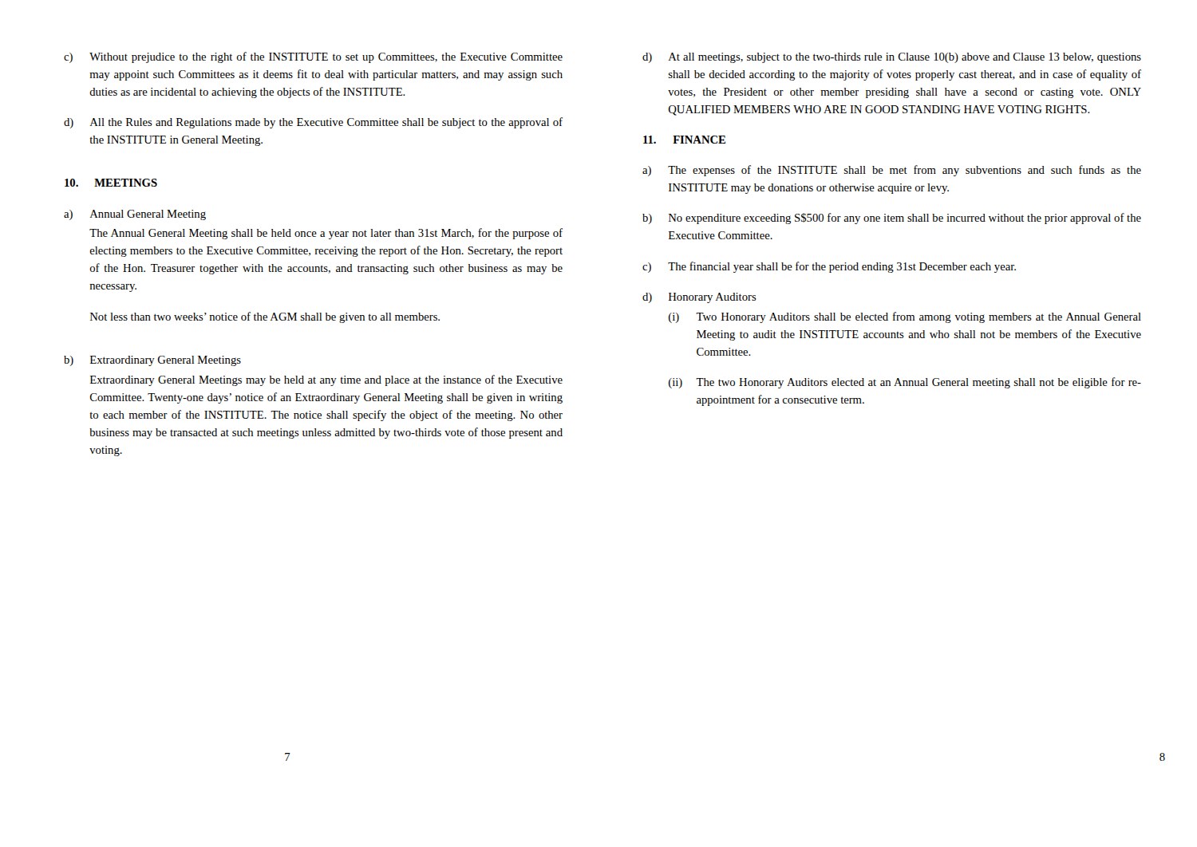c)
Without prejudice to the right of the INSTITUTE to set up Committees, the Executive Committee may appoint such Committees as it deems fit to deal with particular matters, and may assign such duties as are incidental to achieving the objects of the INSTITUTE.
d)
All the Rules and Regulations made by the Executive Committee shall be subject to the approval of the INSTITUTE in General Meeting.
10.
MEETINGS
a)
Annual General Meeting
The Annual General Meeting shall be held once a year not later than 31st March, for the purpose of electing members to the Executive Committee, receiving the report of the Hon. Secretary, the report of the Hon. Treasurer together with the accounts, and transacting such other business as may be necessary.
Not less than two weeks’ notice of the AGM shall be given to all members.
b)
Extraordinary General Meetings
Extraordinary General Meetings may be held at any time and place at the instance of the Executive Committee. Twenty-one days’ notice of an Extraordinary General Meeting shall be given in writing to each member of the INSTITUTE. The notice shall specify the object of the meeting. No other business may be transacted at such meetings unless admitted by two-thirds vote of those present and voting.
d)
At all meetings, subject to the two-thirds rule in Clause 10(b) above and Clause 13 below, questions shall be decided according to the majority of votes properly cast thereat, and in case of equality of votes, the President or other member presiding shall have a second or casting vote. ONLY QUALIFIED MEMBERS WHO ARE IN GOOD STANDING HAVE VOTING RIGHTS.
11.
FINANCE
a)
The expenses of the INSTITUTE shall be met from any subventions and such funds as the INSTITUTE may be donations or otherwise acquire or levy.
b)
No expenditure exceeding S$500 for any one item shall be incurred without the prior approval of the Executive Committee.
c)
The financial year shall be for the period ending 31st December each year.
d)
Honorary Auditors
(i)
Two Honorary Auditors shall be elected from among voting members at the Annual General Meeting to audit the INSTITUTE accounts and who shall not be members of the Executive Committee.
(ii)
The two Honorary Auditors elected at an Annual General meeting shall not be eligible for re-appointment for a consecutive term.
7
8